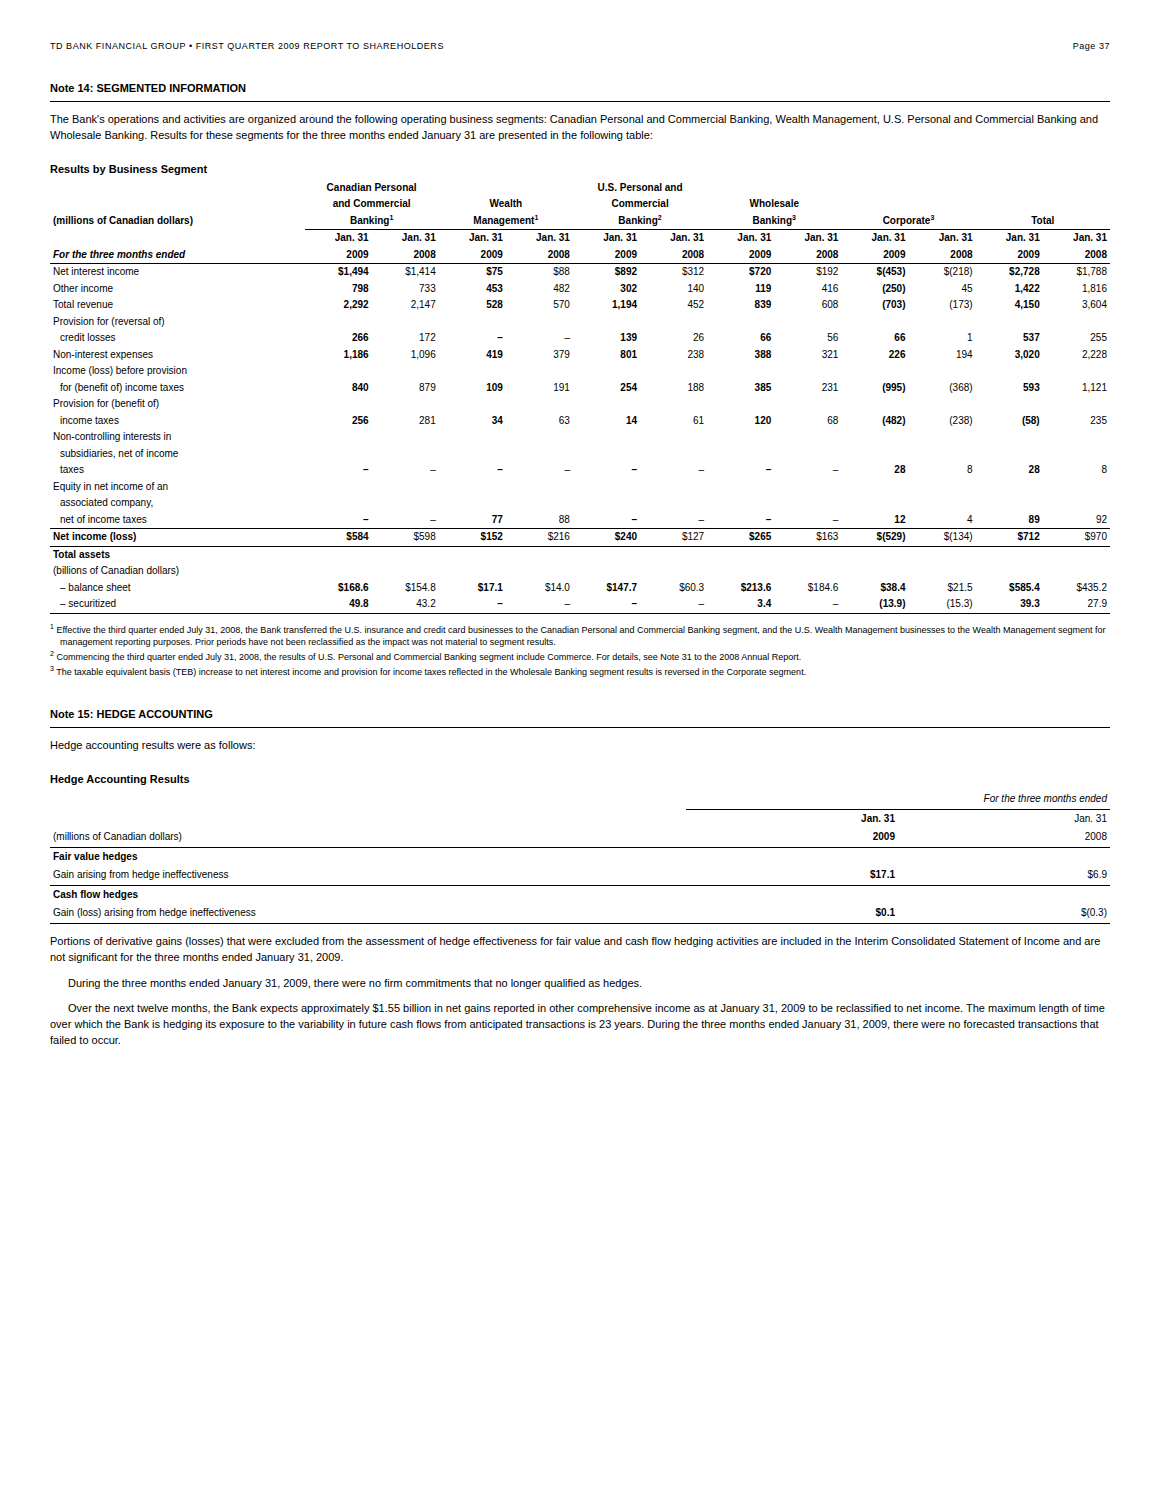TD BANK FINANCIAL GROUP • FIRST QUARTER 2009 REPORT TO SHAREHOLDERS
Page 37
Note 14: SEGMENTED INFORMATION
The Bank's operations and activities are organized around the following operating business segments: Canadian Personal and Commercial Banking, Wealth Management, U.S. Personal and Commercial Banking and Wholesale Banking. Results for these segments for the three months ended January 31 are presented in the following table:
Results by Business Segment
| | Canadian Personal | | U.S. Personal and | | | |
| --- | --- | --- | --- | --- | --- | --- |
| | and Commercial | Wealth | Commercial | Wholesale | | |
| (millions of Canadian dollars) | Banking 1 | Management 1 | Banking 2 | Banking 3 | Corporate 3 | Total |
| | Jan. 31 | Jan. 31 | Jan. 31 | Jan. 31 | Jan. 31 | Jan. 31 | Jan. 31 | Jan. 31 | Jan. 31 | Jan. 31 | Jan. 31 | Jan. 31 |
| For the three months ended | 2009 | 2008 | 2009 | 2008 | 2009 | 2008 | 2009 | 2008 | 2009 | 2008 | 2009 | 2008 |
| Net interest income | $1,494 | $1,414 | $75 | $88 | $892 | $312 | $720 | $192 | $(453) | $(218) | $2,728 | $1,788 |
| Other income | 798 | 733 | 453 | 482 | 302 | 140 | 119 | 416 | (250) | 45 | 1,422 | 1,816 |
| Total revenue | 2,292 | 2,147 | 528 | 570 | 1,194 | 452 | 839 | 608 | (703) | (173) | 4,150 | 3,604 |
| Provision for (reversal of) | | | | | | | | | | | | |
| credit losses | 266 | 172 | – | – | 139 | 26 | 66 | 56 | 66 | 1 | 537 | 255 |
| Non-interest expenses | 1,186 | 1,096 | 419 | 379 | 801 | 238 | 388 | 321 | 226 | 194 | 3,020 | 2,228 |
| Income (loss) before provision | | | | | | | | | | | | |
| for (benefit of) income taxes | 840 | 879 | 109 | 191 | 254 | 188 | 385 | 231 | (995) | (368) | 593 | 1,121 |
| Provision for (benefit of) | | | | | | | | | | | | |
| income taxes | 256 | 281 | 34 | 63 | 14 | 61 | 120 | 68 | (482) | (238) | (58) | 235 |
| Non-controlling interests in | | | | | | | | | | | | |
| subsidiaries, net of income | | | | | | | | | | | | |
| taxes | – | – | – | – | – | – | – | – | 28 | 8 | 28 | 8 |
| Equity in net income of an | | | | | | | | | | | | |
| associated company, | | | | | | | | | | | | |
| net of income taxes | – | – | 77 | 88 | – | – | – | – | 12 | 4 | 89 | 92 |
| Net income (loss) | $584 | $598 | $152 | $216 | $240 | $127 | $265 | $163 | $(529) | $(134) | $712 | $970 |
| Total assets | | | | | | | | | | | | |
| (billions of Canadian dollars) | | | | | | | | | | | | |
| – balance sheet | $168.6 | $154.8 | $17.1 | $14.0 | $147.7 | $60.3 | $213.6 | $184.6 | $38.4 | $21.5 | $585.4 | $435.2 |
| – securitized | 49.8 | 43.2 | – | – | – | – | 3.4 | – | (13.9) | (15.3) | 39.3 | 27.9 |
1 Effective the third quarter ended July 31, 2008, the Bank transferred the U.S. insurance and credit card businesses to the Canadian Personal and Commercial Banking segment, and the U.S. Wealth Management businesses to the Wealth Management segment for management reporting purposes. Prior periods have not been reclassified as the impact was not material to segment results.
2 Commencing the third quarter ended July 31, 2008, the results of U.S. Personal and Commercial Banking segment include Commerce. For details, see Note 31 to the 2008 Annual Report.
3 The taxable equivalent basis (TEB) increase to net interest income and provision for income taxes reflected in the Wholesale Banking segment results is reversed in the Corporate segment.
Note 15: HEDGE ACCOUNTING
Hedge accounting results were as follows:
Hedge Accounting Results
| | For the three months ended |
| --- | --- |
| | Jan. 31 | Jan. 31 |
| (millions of Canadian dollars) | 2009 | 2008 |
| Fair value hedges | | |
| Gain arising from hedge ineffectiveness | $17.1 | $6.9 |
| Cash flow hedges | | |
| Gain (loss) arising from hedge ineffectiveness | $0.1 | $(0.3) |
Portions of derivative gains (losses) that were excluded from the assessment of hedge effectiveness for fair value and cash flow hedging activities are included in the Interim Consolidated Statement of Income and are not significant for the three months ended January 31, 2009.
During the three months ended January 31, 2009, there were no firm commitments that no longer qualified as hedges.
Over the next twelve months, the Bank expects approximately $1.55 billion in net gains reported in other comprehensive income as at January 31, 2009 to be reclassified to net income. The maximum length of time over which the Bank is hedging its exposure to the variability in future cash flows from anticipated transactions is 23 years. During the three months ended January 31, 2009, there were no forecasted transactions that failed to occur.